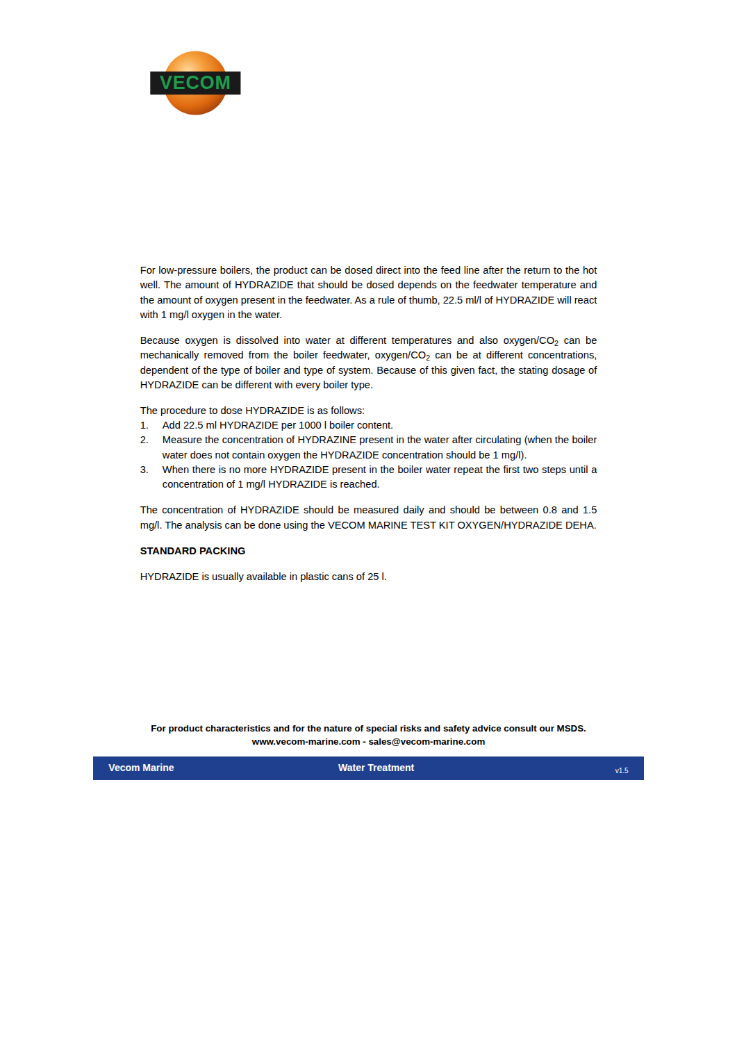VECOM
For low-pressure boilers, the product can be dosed direct into the feed line after the return to the hot well. The amount of HYDRAZIDE that should be dosed depends on the feedwater temperature and the amount of oxygen present in the feedwater. As a rule of thumb, 22.5 ml/l of HYDRAZIDE will react with 1 mg/l oxygen in the water.
Because oxygen is dissolved into water at different temperatures and also oxygen/CO2 can be mechanically removed from the boiler feedwater, oxygen/CO2 can be at different concentrations, dependent of the type of boiler and type of system. Because of this given fact, the stating dosage of HYDRAZIDE can be different with every boiler type.
The procedure to dose HYDRAZIDE is as follows:
Add 22.5 ml HYDRAZIDE per 1000 l boiler content.
Measure the concentration of HYDRAZINE present in the water after circulating (when the boiler water does not contain oxygen the HYDRAZIDE concentration should be 1 mg/l).
When there is no more HYDRAZIDE present in the boiler water repeat the first two steps until a concentration of 1 mg/l HYDRAZIDE is reached.
The concentration of HYDRAZIDE should be measured daily and should be between 0.8 and 1.5 mg/l. The analysis can be done using the VECOM MARINE TEST KIT OXYGEN/HYDRAZIDE DEHA.
STANDARD PACKING
HYDRAZIDE is usually available in plastic cans of 25 l.
For product characteristics and for the nature of special risks and safety advice consult our MSDS.
www.vecom-marine.com - sales@vecom-marine.com
Vecom Marine Water Treatment v1.5